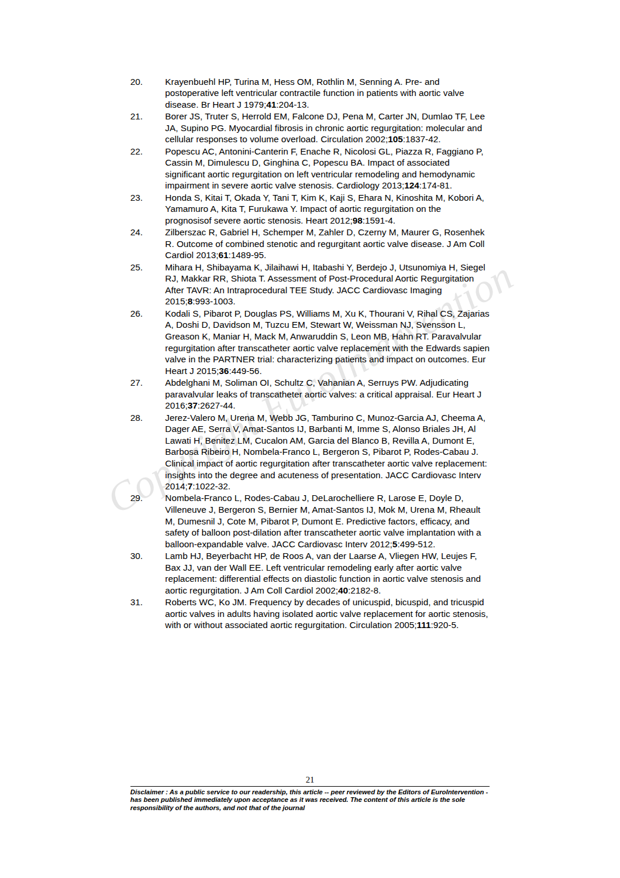Copyright EuroIntervention
20. Krayenbuehl HP, Turina M, Hess OM, Rothlin M, Senning A. Pre- and postoperative left ventricular contractile function in patients with aortic valve disease. Br Heart J 1979;41:204-13.
21. Borer JS, Truter S, Herrold EM, Falcone DJ, Pena M, Carter JN, Dumlao TF, Lee JA, Supino PG. Myocardial fibrosis in chronic aortic regurgitation: molecular and cellular responses to volume overload. Circulation 2002;105:1837-42.
22. Popescu AC, Antonini-Canterin F, Enache R, Nicolosi GL, Piazza R, Faggiano P, Cassin M, Dimulescu D, Ginghina C, Popescu BA. Impact of associated significant aortic regurgitation on left ventricular remodeling and hemodynamic impairment in severe aortic valve stenosis. Cardiology 2013;124:174-81.
23. Honda S, Kitai T, Okada Y, Tani T, Kim K, Kaji S, Ehara N, Kinoshita M, Kobori A, Yamamuro A, Kita T, Furukawa Y. Impact of aortic regurgitation on the prognosisof severe aortic stenosis. Heart 2012;98:1591-4.
24. Zilberszac R, Gabriel H, Schemper M, Zahler D, Czerny M, Maurer G, Rosenhek R. Outcome of combined stenotic and regurgitant aortic valve disease. J Am Coll Cardiol 2013;61:1489-95.
25. Mihara H, Shibayama K, Jilaihawi H, Itabashi Y, Berdejo J, Utsunomiya H, Siegel RJ, Makkar RR, Shiota T. Assessment of Post-Procedural Aortic Regurgitation After TAVR: An Intraprocedural TEE Study. JACC Cardiovasc Imaging 2015;8:993-1003.
26. Kodali S, Pibarot P, Douglas PS, Williams M, Xu K, Thourani V, Rihal CS, Zajarias A, Doshi D, Davidson M, Tuzcu EM, Stewart W, Weissman NJ, Svensson L, Greason K, Maniar H, Mack M, Anwaruddin S, Leon MB, Hahn RT. Paravalvular regurgitation after transcatheter aortic valve replacement with the Edwards sapien valve in the PARTNER trial: characterizing patients and impact on outcomes. Eur Heart J 2015;36:449-56.
27. Abdelghani M, Soliman OI, Schultz C, Vahanian A, Serruys PW. Adjudicating paravalvular leaks of transcatheter aortic valves: a critical appraisal. Eur Heart J 2016;37:2627-44.
28. Jerez-Valero M, Urena M, Webb JG, Tamburino C, Munoz-Garcia AJ, Cheema A, Dager AE, Serra V, Amat-Santos IJ, Barbanti M, Imme S, Alonso Briales JH, Al Lawati H, Benitez LM, Cucalon AM, Garcia del Blanco B, Revilla A, Dumont E, Barbosa Ribeiro H, Nombela-Franco L, Bergeron S, Pibarot P, Rodes-Cabau J. Clinical impact of aortic regurgitation after transcatheter aortic valve replacement: insights into the degree and acuteness of presentation. JACC Cardiovasc Interv 2014;7:1022-32.
29. Nombela-Franco L, Rodes-Cabau J, DeLarochelliere R, Larose E, Doyle D, Villeneuve J, Bergeron S, Bernier M, Amat-Santos IJ, Mok M, Urena M, Rheault M, Dumesnil J, Cote M, Pibarot P, Dumont E. Predictive factors, efficacy, and safety of balloon post-dilation after transcatheter aortic valve implantation with a balloon-expandable valve. JACC Cardiovasc Interv 2012;5:499-512.
30. Lamb HJ, Beyerbacht HP, de Roos A, van der Laarse A, Vliegen HW, Leujes F, Bax JJ, van der Wall EE. Left ventricular remodeling early after aortic valve replacement: differential effects on diastolic function in aortic valve stenosis and aortic regurgitation. J Am Coll Cardiol 2002;40:2182-8.
31. Roberts WC, Ko JM. Frequency by decades of unicuspid, bicuspid, and tricuspid aortic valves in adults having isolated aortic valve replacement for aortic stenosis, with or without associated aortic regurgitation. Circulation 2005;111:920-5.
21
Disclaimer : As a public service to our readership, this article -- peer reviewed by the Editors of EuroIntervention - has been published immediately upon acceptance as it was received. The content of this article is the sole responsibility of the authors, and not that of the journal